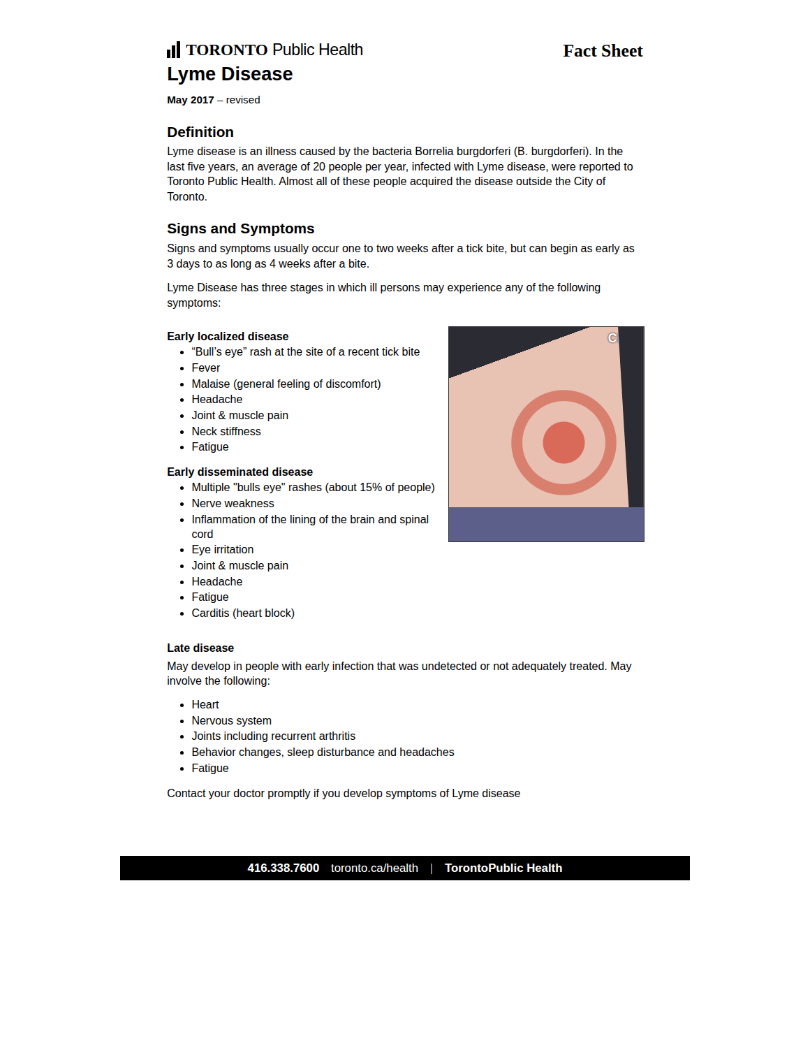Toronto Public Health
Fact Sheet
Lyme Disease
May 2017 – revised
Definition
Lyme disease is an illness caused by the bacteria Borrelia burgdorferi (B. burgdorferi). In the last five years, an average of 20 people per year, infected with Lyme disease, were reported to Toronto Public Health. Almost all of these people acquired the disease outside the City of Toronto.
Signs and Symptoms
Signs and symptoms usually occur one to two weeks after a tick bite, but can begin as early as 3 days to as long as 4 weeks after a bite.
Lyme Disease has three stages in which ill persons may experience any of the following symptoms:
Early localized disease
“Bull’s eye” rash at the site of a recent tick bite
Fever
Malaise (general feeling of discomfort)
Headache
Joint & muscle pain
Neck stiffness
Fatigue
Early disseminated disease
Multiple "bulls eye" rashes (about 15% of people)
Nerve weakness
Inflammation of the lining of the brain and spinal cord
Eye irritation
Joint & muscle pain
Headache
Fatigue
Carditis (heart block)
CDC
Late disease
May develop in people with early infection that was undetected or not adequately treated. May involve the following:
Heart
Nervous system
Joints including recurrent arthritis
Behavior changes, sleep disturbance and headaches
Fatigue
Contact your doctor promptly if you develop symptoms of Lyme disease
416.338.7600 toronto.ca/health | Toronto Public Health